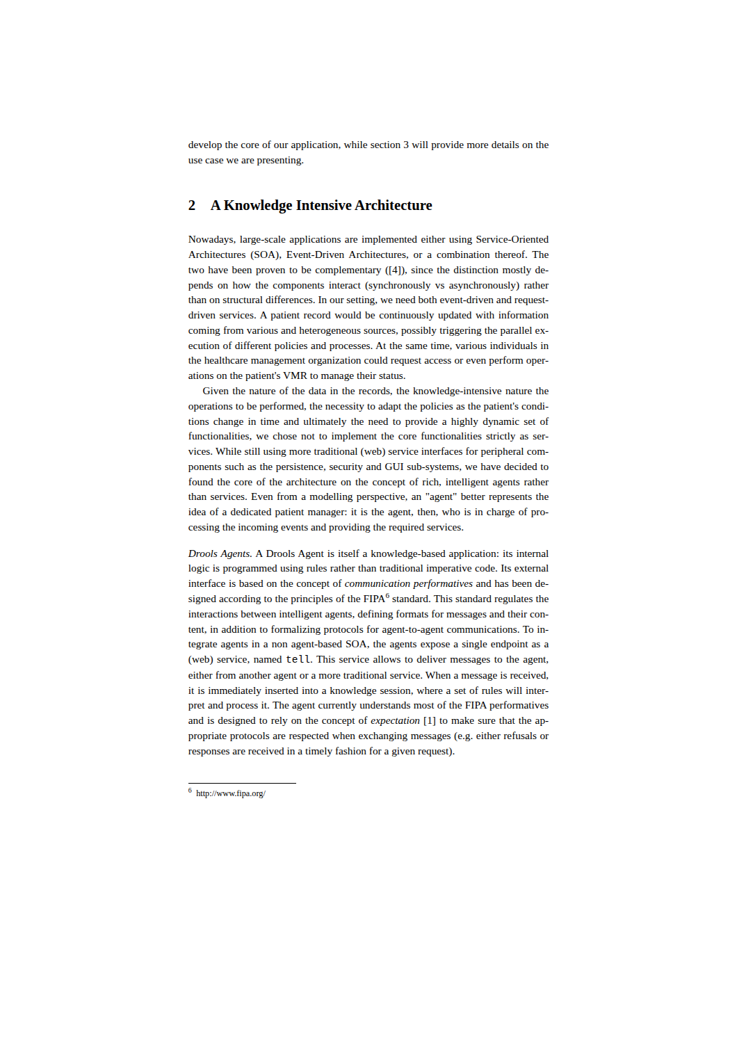develop the core of our application, while section 3 will provide more details on the use case we are presenting.
2 A Knowledge Intensive Architecture
Nowadays, large-scale applications are implemented either using Service-Oriented Architectures (SOA), Event-Driven Architectures, or a combination thereof. The two have been proven to be complementary ([4]), since the distinction mostly depends on how the components interact (synchronously vs asynchronously) rather than on structural differences. In our setting, we need both event-driven and request-driven services. A patient record would be continuously updated with information coming from various and heterogeneous sources, possibly triggering the parallel execution of different policies and processes. At the same time, various individuals in the healthcare management organization could request access or even perform operations on the patient's VMR to manage their status.
Given the nature of the data in the records, the knowledge-intensive nature the operations to be performed, the necessity to adapt the policies as the patient's conditions change in time and ultimately the need to provide a highly dynamic set of functionalities, we chose not to implement the core functionalities strictly as services. While still using more traditional (web) service interfaces for peripheral components such as the persistence, security and GUI sub-systems, we have decided to found the core of the architecture on the concept of rich, intelligent agents rather than services. Even from a modelling perspective, an "agent" better represents the idea of a dedicated patient manager: it is the agent, then, who is in charge of processing the incoming events and providing the required services.
Drools Agents. A Drools Agent is itself a knowledge-based application: its internal logic is programmed using rules rather than traditional imperative code. Its external interface is based on the concept of communication performatives and has been designed according to the principles of the FIPA6 standard. This standard regulates the interactions between intelligent agents, defining formats for messages and their content, in addition to formalizing protocols for agent-to-agent communications. To integrate agents in a non agent-based SOA, the agents expose a single endpoint as a (web) service, named tell. This service allows to deliver messages to the agent, either from another agent or a more traditional service. When a message is received, it is immediately inserted into a knowledge session, where a set of rules will interpret and process it. The agent currently understands most of the FIPA performatives and is designed to rely on the concept of expectation [1] to make sure that the appropriate protocols are respected when exchanging messages (e.g. either refusals or responses are received in a timely fashion for a given request).
6 http://www.fipa.org/